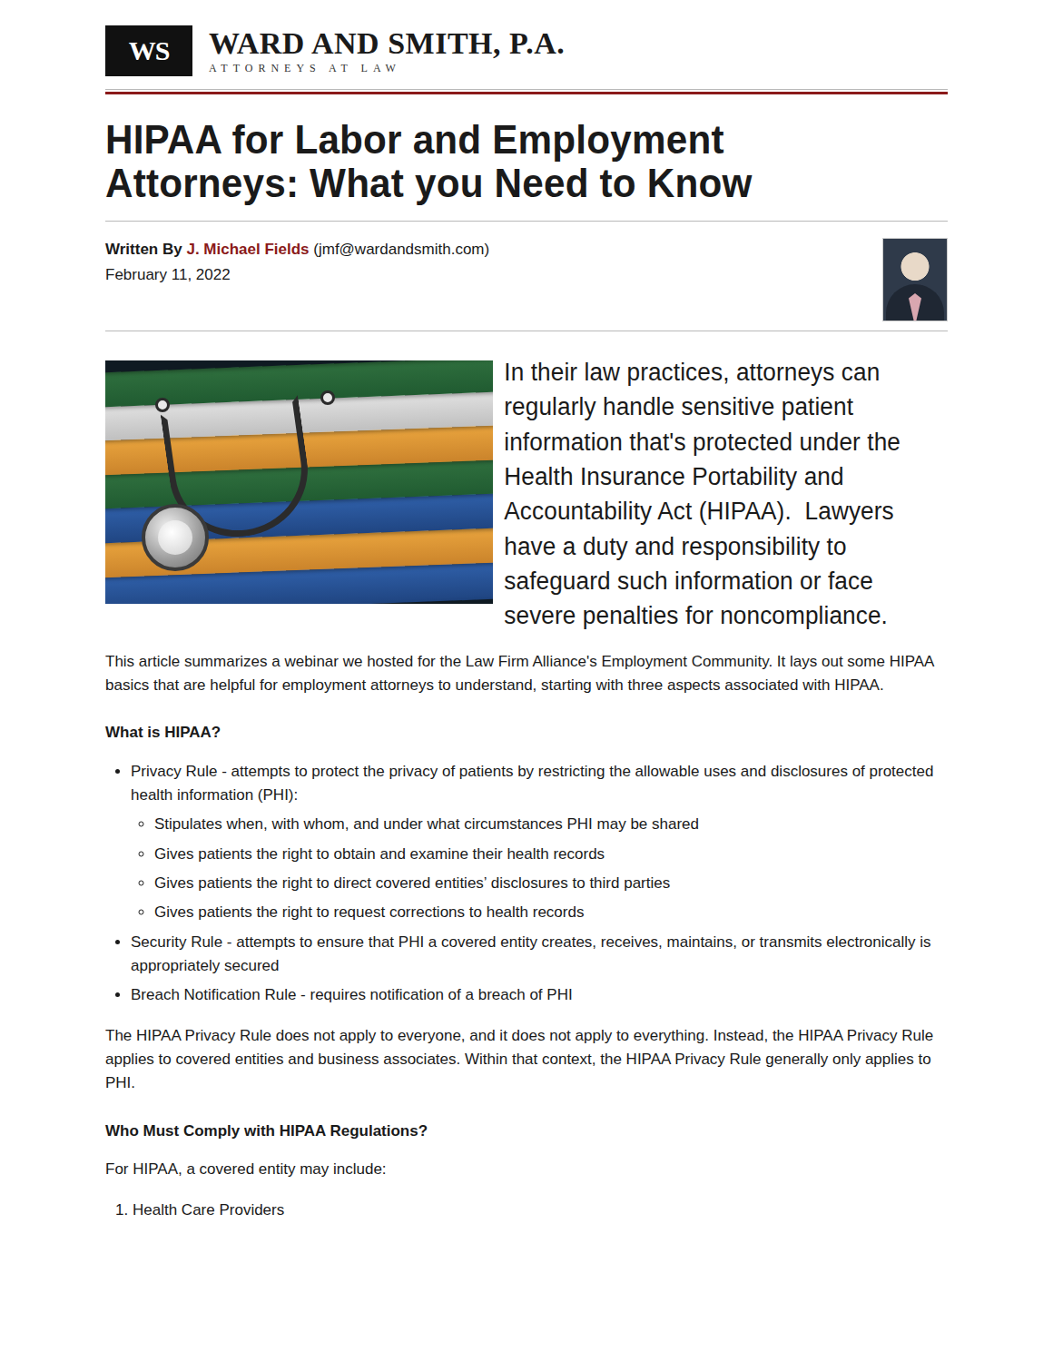WS
WARD AND SMITH, P.A.
Attorneys at Law
HIPAA for Labor and Employment Attorneys: What you Need to Know
Written By J. Michael Fields (jmf@wardandsmith.com) February 11, 2022
In their law practices, attorneys can regularly handle sensitive patient information that's protected under the Health Insurance Portability and Accountability Act (HIPAA). Lawyers have a duty and responsibility to safeguard such information or face severe penalties for noncompliance.
This article summarizes a webinar we hosted for the Law Firm Alliance's Employment Community. It lays out some HIPAA basics that are helpful for employment attorneys to understand, starting with three aspects associated with HIPAA.
What is HIPAA?
Privacy Rule - attempts to protect the privacy of patients by restricting the allowable uses and disclosures of protected health information (PHI):
Stipulates when, with whom, and under what circumstances PHI may be shared
Gives patients the right to obtain and examine their health records
Gives patients the right to direct covered entities’ disclosures to third parties
Gives patients the right to request corrections to health records
Security Rule - attempts to ensure that PHI a covered entity creates, receives, maintains, or transmits electronically is appropriately secured
Breach Notification Rule - requires notification of a breach of PHI
The HIPAA Privacy Rule does not apply to everyone, and it does not apply to everything. Instead, the HIPAA Privacy Rule applies to covered entities and business associates. Within that context, the HIPAA Privacy Rule generally only applies to PHI.
Who Must Comply with HIPAA Regulations?
For HIPAA, a covered entity may include:
Health Care Providers